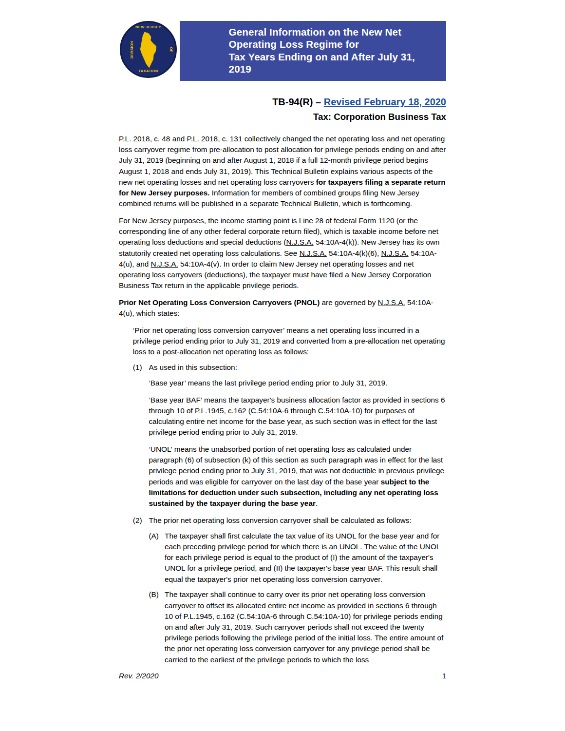NEW JERSEY TAXATION DIVISION OF
General Information on the New Net Operating Loss Regime for
Tax Years Ending on and After July 31, 2019
TB-94(R) – Revised February 18, 2020
Tax: Corporation Business Tax
P.L. 2018, c. 48 and P.L. 2018, c. 131 collectively changed the net operating loss and net operating loss carryover regime from pre-allocation to post allocation for privilege periods ending on and after July 31, 2019 (beginning on and after August 1, 2018 if a full 12-month privilege period begins August 1, 2018 and ends July 31, 2019). This Technical Bulletin explains various aspects of the new net operating losses and net operating loss carryovers for taxpayers filing a separate return for New Jersey purposes. Information for members of combined groups filing New Jersey combined returns will be published in a separate Technical Bulletin, which is forthcoming.
For New Jersey purposes, the income starting point is Line 28 of federal Form 1120 (or the corresponding line of any other federal corporate return filed), which is taxable income before net operating loss deductions and special deductions (N.J.S.A. 54:10A-4(k)). New Jersey has its own statutorily created net operating loss calculations. See N.J.S.A. 54:10A-4(k)(6), N.J.S.A. 54:10A-4(u), and N.J.S.A. 54:10A-4(v). In order to claim New Jersey net operating losses and net operating loss carryovers (deductions), the taxpayer must have filed a New Jersey Corporation Business Tax return in the applicable privilege periods.
Prior Net Operating Loss Conversion Carryovers (PNOL) are governed by N.J.S.A. 54:10A-4(u), which states:
‘Prior net operating loss conversion carryover’ means a net operating loss incurred in a privilege period ending prior to July 31, 2019 and converted from a pre-allocation net operating loss to a post-allocation net operating loss as follows:
(1)
As used in this subsection:
‘Base year’ means the last privilege period ending prior to July 31, 2019.
‘Base year BAF’ means the taxpayer's business allocation factor as provided in sections 6 through 10 of P.L.1945, c.162 (C.54:10A-6 through C.54:10A-10) for purposes of calculating entire net income for the base year, as such section was in effect for the last privilege period ending prior to July 31, 2019.
‘UNOL’ means the unabsorbed portion of net operating loss as calculated under paragraph (6) of subsection (k) of this section as such paragraph was in effect for the last privilege period ending prior to July 31, 2019, that was not deductible in previous privilege periods and was eligible for carryover on the last day of the base year subject to the limitations for deduction under such subsection, including any net operating loss sustained by the taxpayer during the base year.
(2)
The prior net operating loss conversion carryover shall be calculated as follows:
(A)
The taxpayer shall first calculate the tax value of its UNOL for the base year and for each preceding privilege period for which there is an UNOL. The value of the UNOL for each privilege period is equal to the product of (I) the amount of the taxpayer's UNOL for a privilege period, and (II) the taxpayer's base year BAF. This result shall equal the taxpayer's prior net operating loss conversion carryover.
(B)
The taxpayer shall continue to carry over its prior net operating loss conversion carryover to offset its allocated entire net income as provided in sections 6 through 10 of P.L.1945, c.162 (C.54:10A-6 through C.54:10A-10) for privilege periods ending on and after July 31, 2019. Such carryover periods shall not exceed the twenty privilege periods following the privilege period of the initial loss. The entire amount of the prior net operating loss conversion carryover for any privilege period shall be carried to the earliest of the privilege periods to which the loss
Rev. 2/2020
1